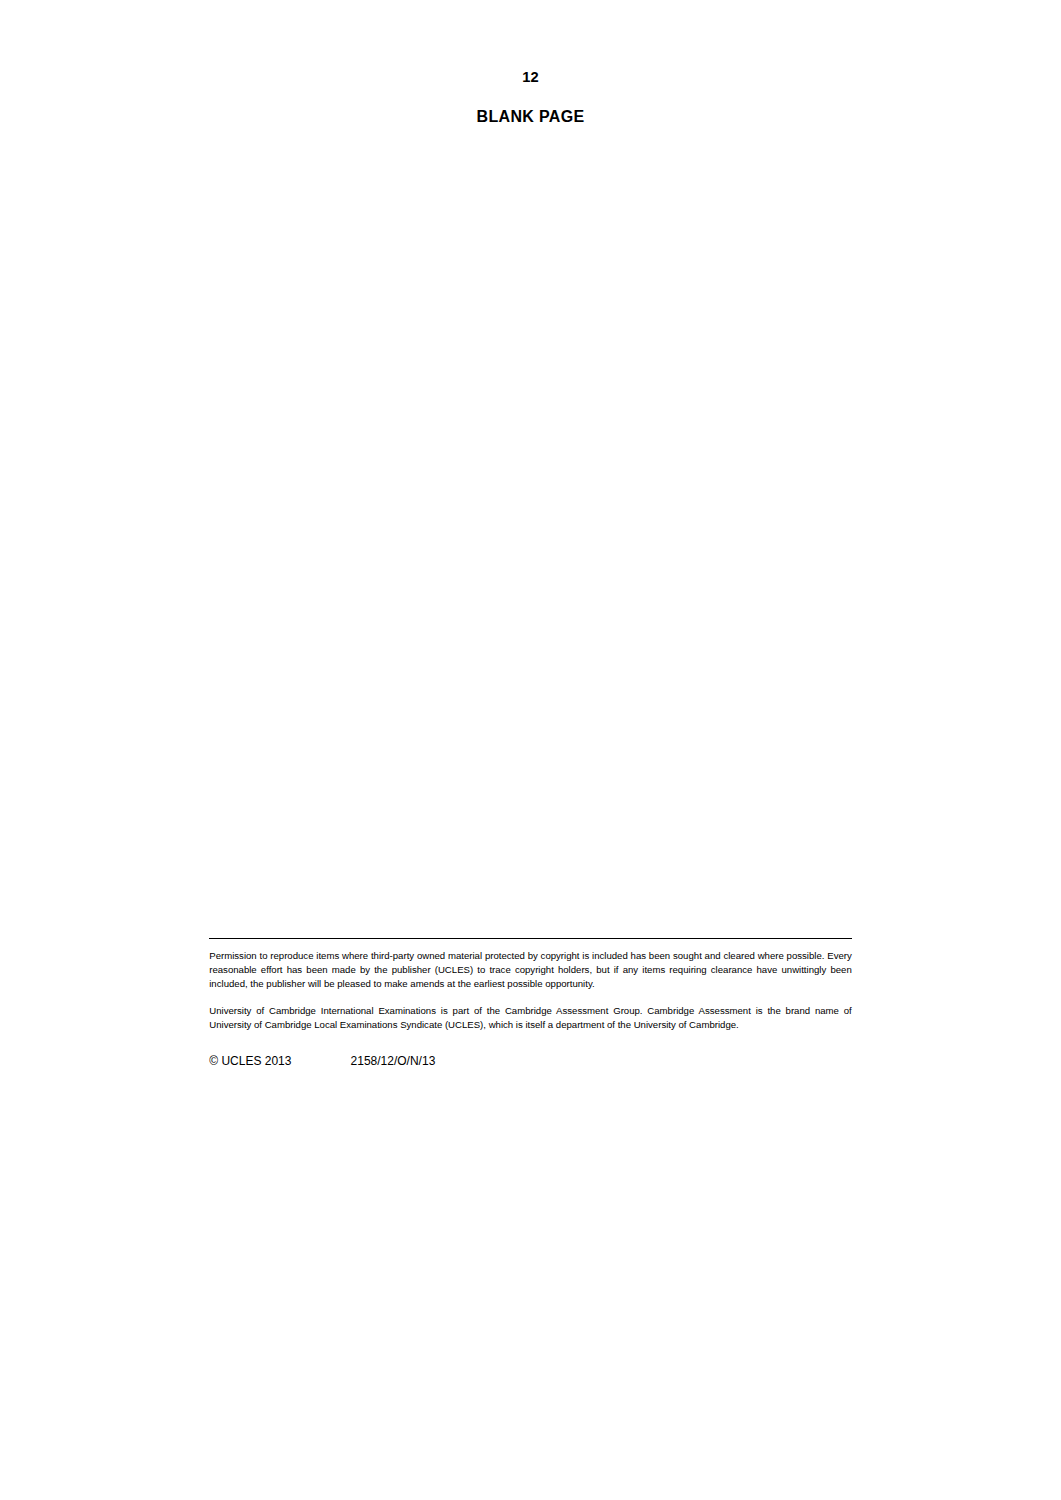12
BLANK PAGE
Permission to reproduce items where third-party owned material protected by copyright is included has been sought and cleared where possible. Every reasonable effort has been made by the publisher (UCLES) to trace copyright holders, but if any items requiring clearance have unwittingly been included, the publisher will be pleased to make amends at the earliest possible opportunity.
University of Cambridge International Examinations is part of the Cambridge Assessment Group. Cambridge Assessment is the brand name of University of Cambridge Local Examinations Syndicate (UCLES), which is itself a department of the University of Cambridge.
© UCLES 2013 2158/12/O/N/13